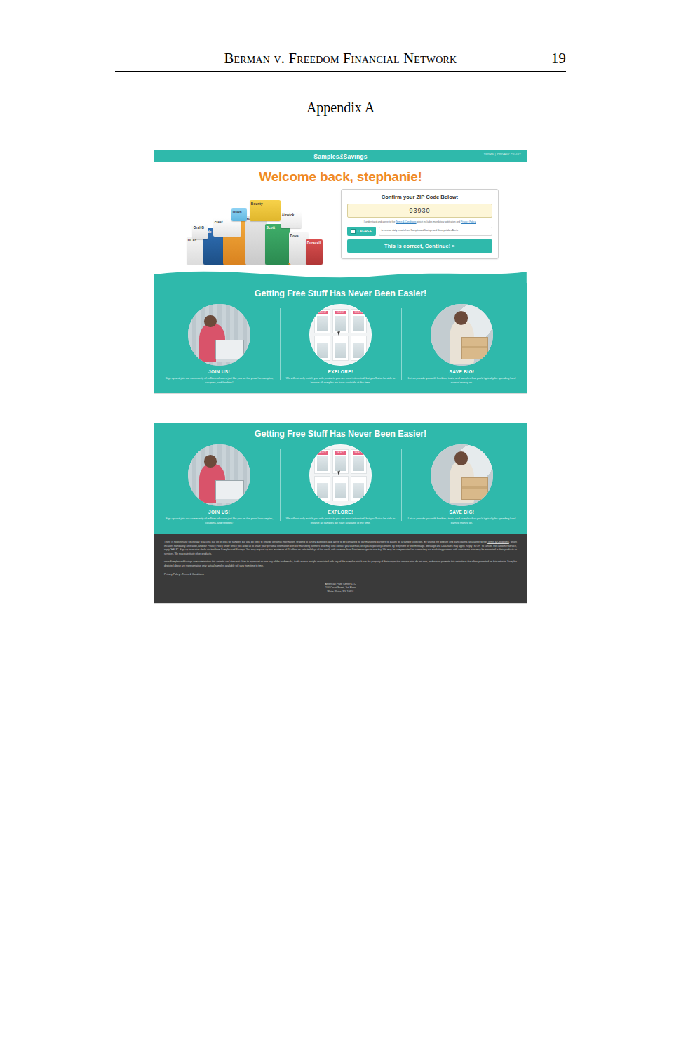Berman v. Freedom Financial Network
19
Appendix A
Samples&Savings
TERMS|PRIVACY POLICY
Welcome back, stephanie!
OLAY
Tide
JAMS
Bounty
Scott
Dove
Duracell
crest
Bounty
Airwick
Oral-B
Dawn
Confirm your ZIP Code Below:
93930
I understand and agree to the Terms & Conditions which includes mandatory arbitration and Privacy Policy
I AGREE
to receive daily emails from SamplesandSavings and SweepstakesAlerts
This is correct, Continue! »
Getting Free Stuff Has Never Been Easier!
JOIN US!
Sign up and join our community of millions of users just like you on the prowl for samples, coupons, and freebies!
SELECT
SELECT
SELECT
EXPLORE!
We will not only match you with products you are most interested, but you'll also be able to browse all samples we have available at the time.
SAVE BIG!
Let us provide you with freebies, trials, and samples that you'd typically be spending hard earned money on.
Getting Free Stuff Has Never Been Easier!
JOIN US!
Sign up and join our community of millions of users just like you on the prowl for samples, coupons, and freebies!
SELECT
SELECT
SELECT
EXPLORE!
We will not only match you with products you are most interested, but you'll also be able to browse all samples we have available at the time.
SAVE BIG!
Let us provide you with freebies, trials, and samples that you'd typically be spending hard earned money on.
There is no purchase necessary to access our list of links for samples but you do need to provide personal information, respond to survey questions and agree to be contacted by our marketing partners to qualify for a sample collection. By visiting the website and participating, you agree to the Terms & Conditions, which includes mandatory arbitration, and our Privacy Policy under which you allow us to share your personal information with our marketing partners who may also contact you via email, or if you separately consent, by telephone or text message. Message and Data rates may apply. Reply "STOP" to cancel. For customer service, reply "HELP". Sign up to receive deals via text from Samples and Savings. You may request up to a maximum of 10 offers on selected days of the week, with no more than 4 text messages in one day. We may be compensated for connecting our marketing partners with consumers who may be interested in their products or services. We may substitute other products.
www.SamplesandSavings.com administers this website and does not claim to represent or own any of the trademarks, trade names or right associated with any of the samples which are the property of their respective owners who do not own, endorse or promote this website or the offers promoted on this website. Samples depicted above are representative only; actual samples available will vary from time to time.
Privacy Policy - Terms & Conditions
American Prize Center LLC
100 Court Street, 3rd Floor
White Plains, NY 10601